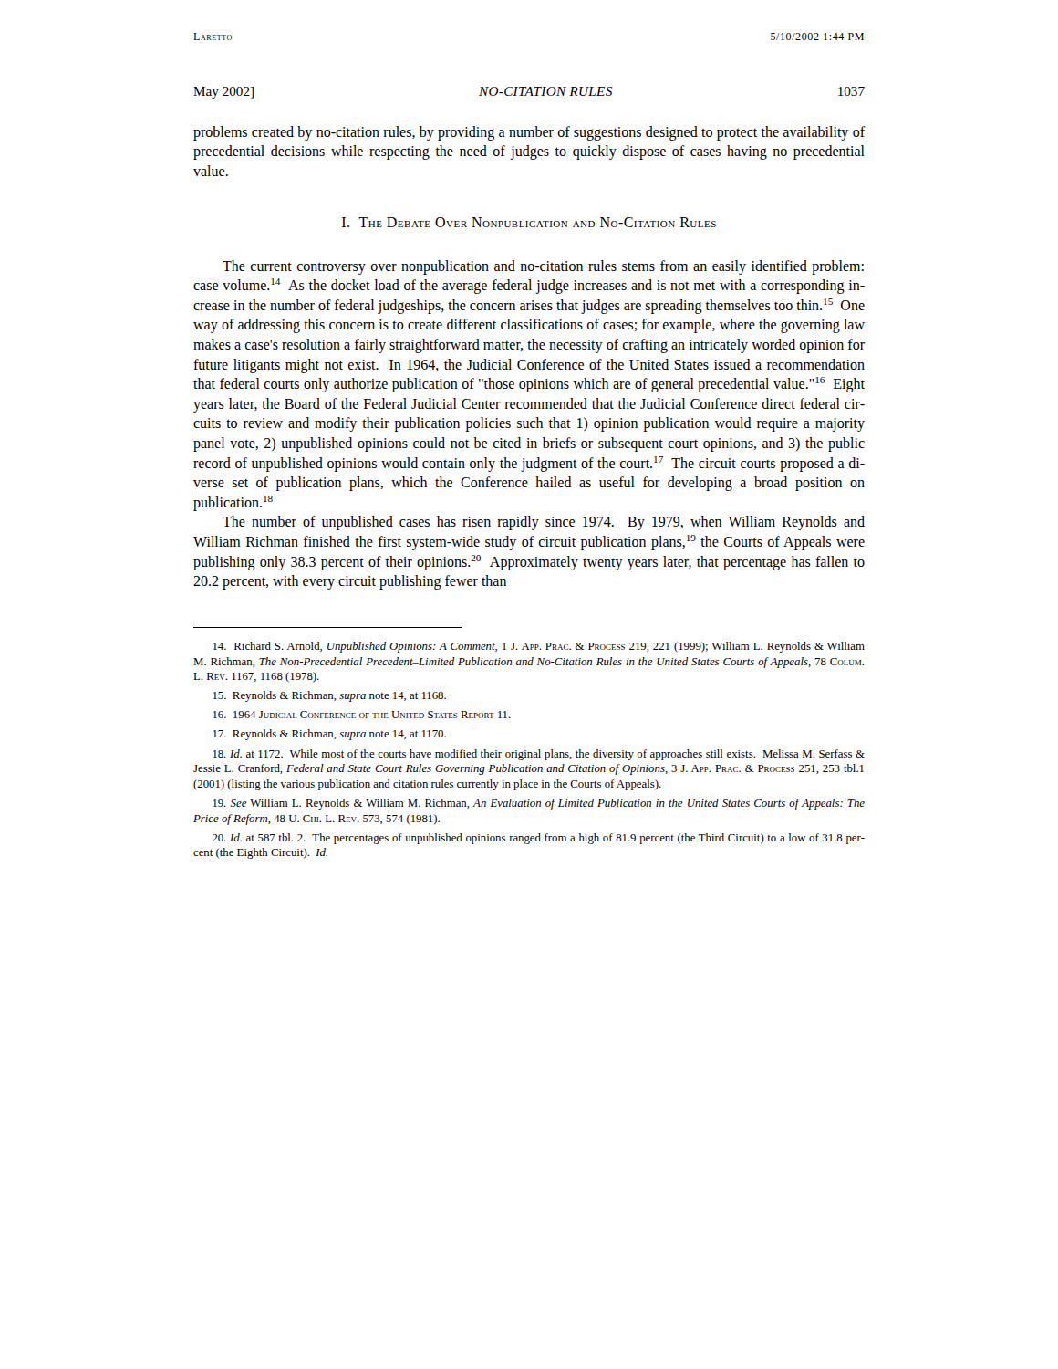Laretto 5/10/2002 1:44 PM
May 2002] No-Citation Rules 1037
problems created by no-citation rules, by providing a number of suggestions designed to protect the availability of precedential decisions while respecting the need of judges to quickly dispose of cases having no precedential value.
I. The Debate Over Nonpublication and No-Citation Rules
The current controversy over nonpublication and no-citation rules stems from an easily identified problem: case volume.14 As the docket load of the average federal judge increases and is not met with a corresponding increase in the number of federal judgeships, the concern arises that judges are spreading themselves too thin.15 One way of addressing this concern is to create different classifications of cases; for example, where the governing law makes a case's resolution a fairly straightforward matter, the necessity of crafting an intricately worded opinion for future litigants might not exist. In 1964, the Judicial Conference of the United States issued a recommendation that federal courts only authorize publication of "those opinions which are of general precedential value."16 Eight years later, the Board of the Federal Judicial Center recommended that the Judicial Conference direct federal circuits to review and modify their publication policies such that 1) opinion publication would require a majority panel vote, 2) unpublished opinions could not be cited in briefs or subsequent court opinions, and 3) the public record of unpublished opinions would contain only the judgment of the court.17 The circuit courts proposed a diverse set of publication plans, which the Conference hailed as useful for developing a broad position on publication.18
The number of unpublished cases has risen rapidly since 1974. By 1979, when William Reynolds and William Richman finished the first system-wide study of circuit publication plans,19 the Courts of Appeals were publishing only 38.3 percent of their opinions.20 Approximately twenty years later, that percentage has fallen to 20.2 percent, with every circuit publishing fewer than
14. Richard S. Arnold, Unpublished Opinions: A Comment, 1 J. App. Prac. & Process 219, 221 (1999); William L. Reynolds & William M. Richman, The Non-Precedential Precedent–Limited Publication and No-Citation Rules in the United States Courts of Appeals, 78 Colum. L. Rev. 1167, 1168 (1978).
15. Reynolds & Richman, supra note 14, at 1168.
16. 1964 Judicial Conference of the United States Report 11.
17. Reynolds & Richman, supra note 14, at 1170.
18. Id. at 1172. While most of the courts have modified their original plans, the diversity of approaches still exists. Melissa M. Serfass & Jessie L. Cranford, Federal and State Court Rules Governing Publication and Citation of Opinions, 3 J. App. Prac. & Process 251, 253 tbl.1 (2001) (listing the various publication and citation rules currently in place in the Courts of Appeals).
19. See William L. Reynolds & William M. Richman, An Evaluation of Limited Publication in the United States Courts of Appeals: The Price of Reform, 48 U. Chi. L. Rev. 573, 574 (1981).
20. Id. at 587 tbl. 2. The percentages of unpublished opinions ranged from a high of 81.9 percent (the Third Circuit) to a low of 31.8 percent (the Eighth Circuit). Id.